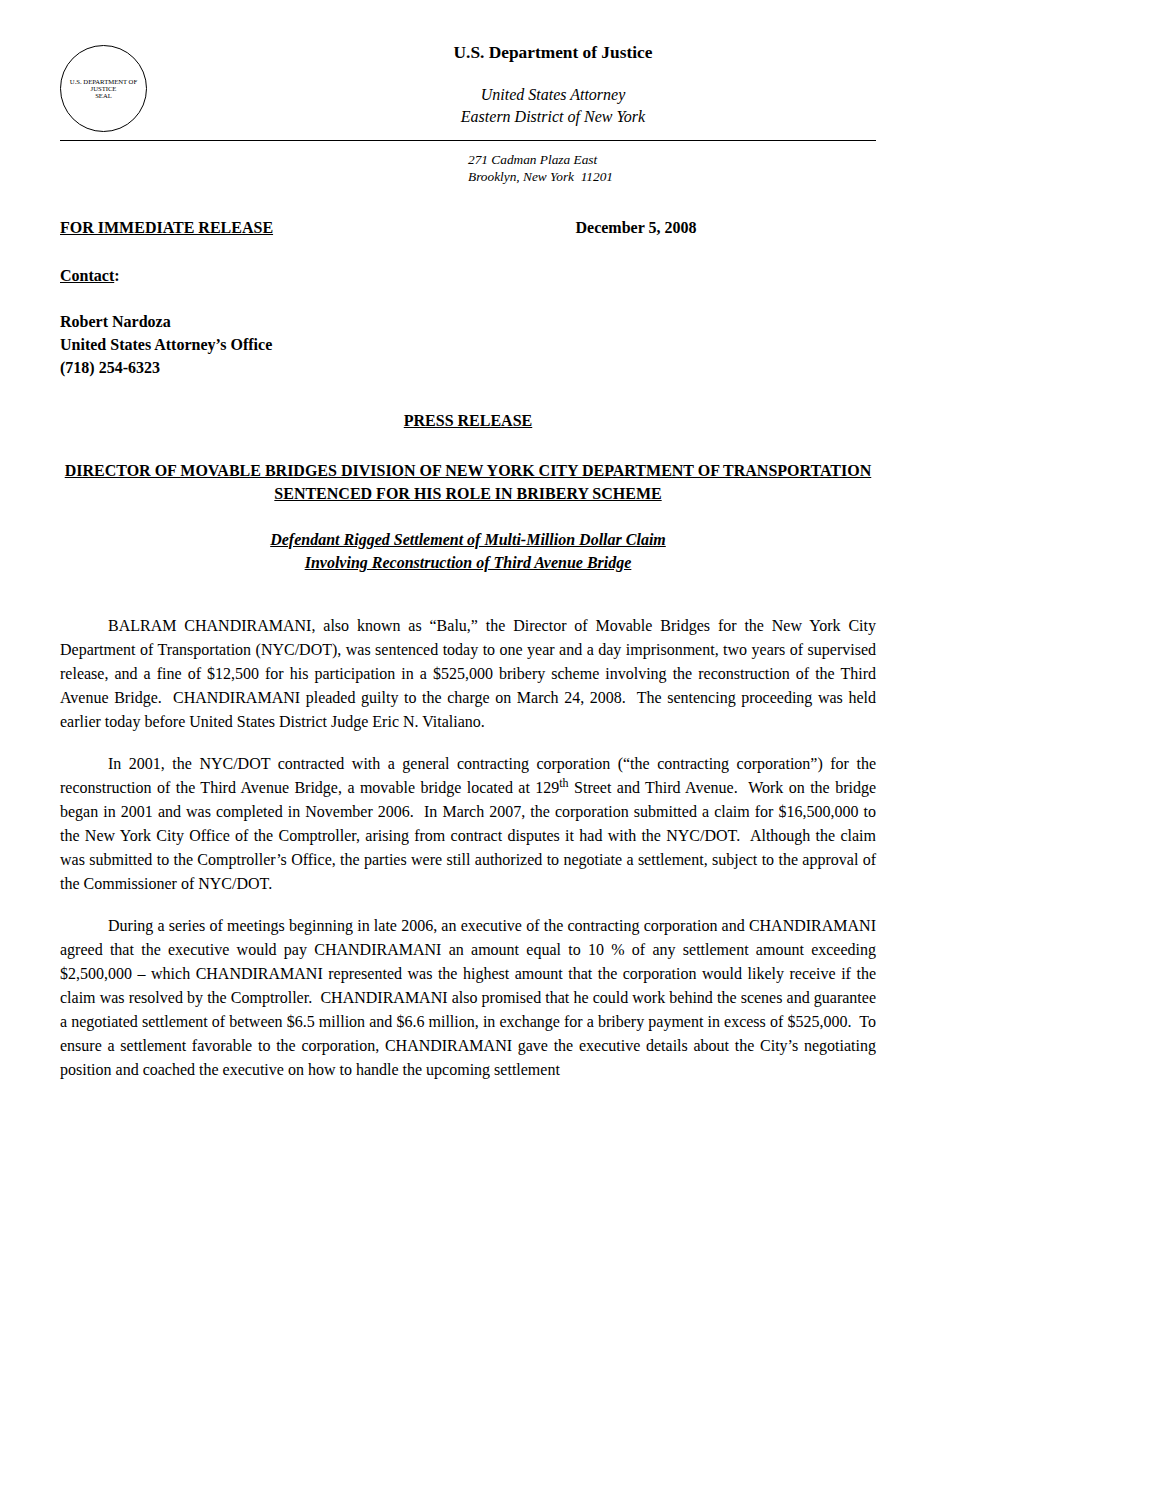U.S. DEPARTMENT OF JUSTICE
SEAL
U.S. Department of Justice
United States Attorney
Eastern District of New York
271 Cadman Plaza East
Brooklyn, New York 11201
FOR IMMEDIATE RELEASE December 5, 2008
Contact:
Robert Nardoza
United States Attorney’s Office
(718) 254-6323
PRESS RELEASE
DIRECTOR OF MOVABLE BRIDGES DIVISION OF NEW YORK CITY DEPARTMENT OF TRANSPORTATION SENTENCED FOR HIS ROLE IN BRIBERY SCHEME
Defendant Rigged Settlement of Multi-Million Dollar Claim
Involving Reconstruction of Third Avenue Bridge
BALRAM CHANDIRAMANI, also known as “Balu,” the Director of Movable Bridges for the New York City Department of Transportation (NYC/DOT), was sentenced today to one year and a day imprisonment, two years of supervised release, and a fine of $12,500 for his participation in a $525,000 bribery scheme involving the reconstruction of the Third Avenue Bridge. CHANDIRAMANI pleaded guilty to the charge on March 24, 2008. The sentencing proceeding was held earlier today before United States District Judge Eric N. Vitaliano.
In 2001, the NYC/DOT contracted with a general contracting corporation (“the contracting corporation”) for the reconstruction of the Third Avenue Bridge, a movable bridge located at 129th Street and Third Avenue. Work on the bridge began in 2001 and was completed in November 2006. In March 2007, the corporation submitted a claim for $16,500,000 to the New York City Office of the Comptroller, arising from contract disputes it had with the NYC/DOT. Although the claim was submitted to the Comptroller’s Office, the parties were still authorized to negotiate a settlement, subject to the approval of the Commissioner of NYC/DOT.
During a series of meetings beginning in late 2006, an executive of the contracting corporation and CHANDIRAMANI agreed that the executive would pay CHANDIRAMANI an amount equal to 10 % of any settlement amount exceeding $2,500,000 – which CHANDIRAMANI represented was the highest amount that the corporation would likely receive if the claim was resolved by the Comptroller. CHANDIRAMANI also promised that he could work behind the scenes and guarantee a negotiated settlement of between $6.5 million and $6.6 million, in exchange for a bribery payment in excess of $525,000. To ensure a settlement favorable to the corporation, CHANDIRAMANI gave the executive details about the City’s negotiating position and coached the executive on how to handle the upcoming settlement